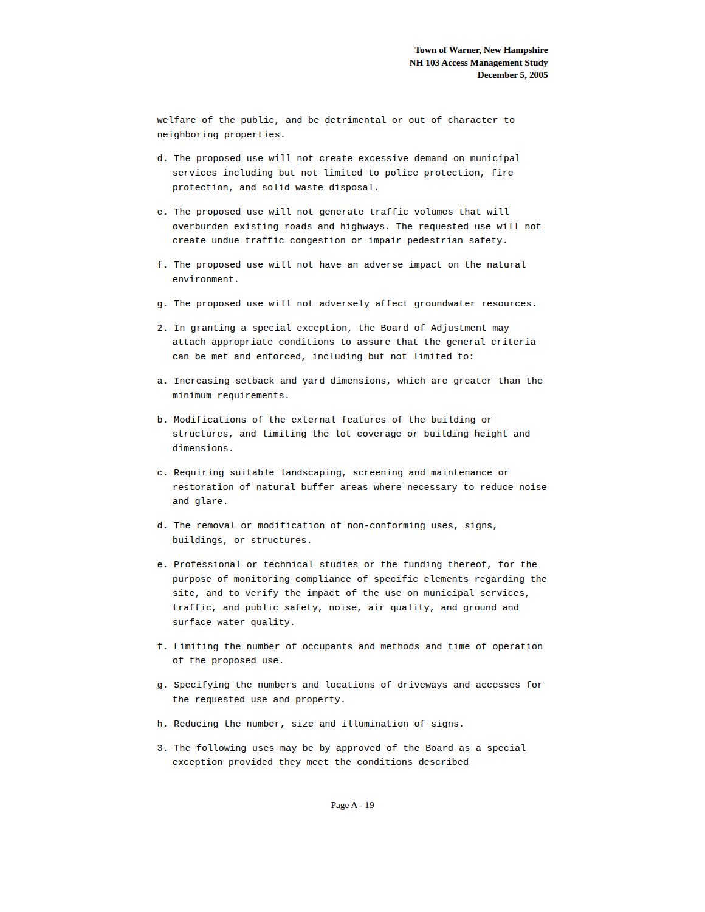Town of Warner, New Hampshire
NH 103 Access Management Study
December 5, 2005
welfare of the public, and be detrimental or out of character to neighboring properties.
d. The proposed use will not create excessive demand on municipal services including but not limited to police protection, fire protection, and solid waste disposal.
e. The proposed use will not generate traffic volumes that will overburden existing roads and highways. The requested use will not create undue traffic congestion or impair pedestrian safety.
f. The proposed use will not have an adverse impact on the natural environment.
g. The proposed use will not adversely affect groundwater resources.
2. In granting a special exception, the Board of Adjustment may attach appropriate conditions to assure that the general criteria can be met and enforced, including but not limited to:
a. Increasing setback and yard dimensions, which are greater than the minimum requirements.
b. Modifications of the external features of the building or structures, and limiting the lot coverage or building height and dimensions.
c. Requiring suitable landscaping, screening and maintenance or restoration of natural buffer areas where necessary to reduce noise and glare.
d. The removal or modification of non-conforming uses, signs, buildings, or structures.
e. Professional or technical studies or the funding thereof, for the purpose of monitoring compliance of specific elements regarding the site, and to verify the impact of the use on municipal services, traffic, and public safety, noise, air quality, and ground and surface water quality.
f. Limiting the number of occupants and methods and time of operation of the proposed use.
g. Specifying the numbers and locations of driveways and accesses for the requested use and property.
h. Reducing the number, size and illumination of signs.
3. The following uses may be by approved of the Board as a special exception provided they meet the conditions described
Page A - 19